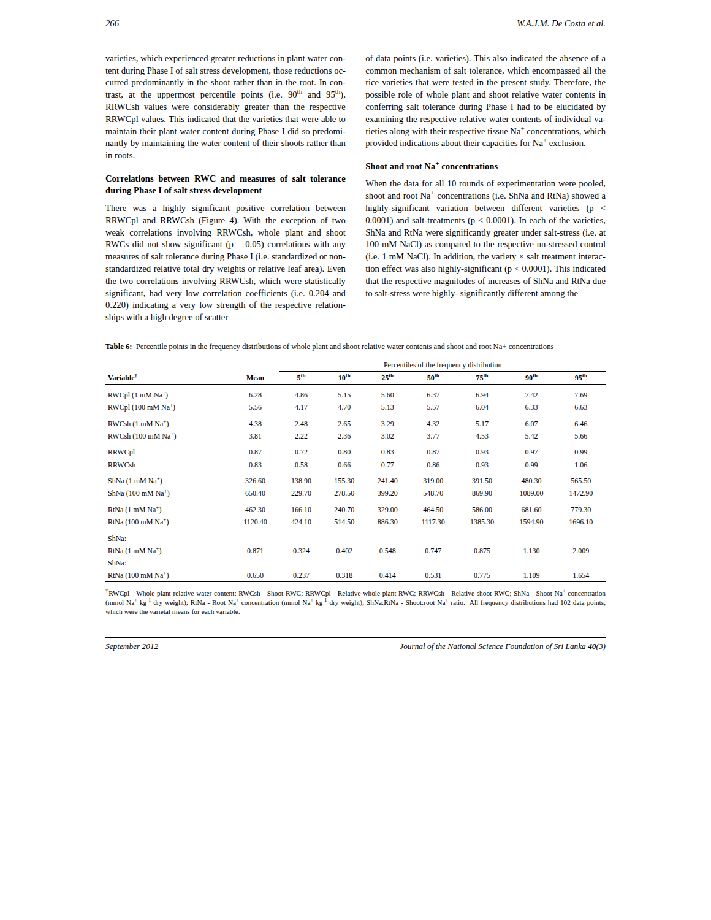266 W.A.J.M. De Costa et al.
varieties, which experienced greater reductions in plant water content during Phase I of salt stress development, those reductions occurred predominantly in the shoot rather than in the root. In contrast, at the uppermost percentile points (i.e. 90th and 95th), RRWCsh values were considerably greater than the respective RRWCpl values. This indicated that the varieties that were able to maintain their plant water content during Phase I did so predominantly by maintaining the water content of their shoots rather than in roots.
Correlations between RWC and measures of salt tolerance during Phase I of salt stress development
There was a highly significant positive correlation between RRWCpl and RRWCsh (Figure 4). With the exception of two weak correlations involving RRWCsh, whole plant and shoot RWCs did not show significant (p = 0.05) correlations with any measures of salt tolerance during Phase I (i.e. standardized or non-standardized relative total dry weights or relative leaf area). Even the two correlations involving RRWCsh, which were statistically significant, had very low correlation coefficients (i.e. 0.204 and 0.220) indicating a very low strength of the respective relationships with a high degree of scatter
of data points (i.e. varieties). This also indicated the absence of a common mechanism of salt tolerance, which encompassed all the rice varieties that were tested in the present study. Therefore, the possible role of whole plant and shoot relative water contents in conferring salt tolerance during Phase I had to be elucidated by examining the respective relative water contents of individual varieties along with their respective tissue Na+ concentrations, which provided indications about their capacities for Na+ exclusion.
Shoot and root Na+ concentrations
When the data for all 10 rounds of experimentation were pooled, shoot and root Na+ concentrations (i.e. ShNa and RtNa) showed a highly-significant variation between different varieties (p < 0.0001) and salt-treatments (p < 0.0001). In each of the varieties, ShNa and RtNa were significantly greater under salt-stress (i.e. at 100 mM NaCl) as compared to the respective un-stressed control (i.e. 1 mM NaCl). In addition, the variety × salt treatment interaction effect was also highly-significant (p < 0.0001). This indicated that the respective magnitudes of increases of ShNa and RtNa due to salt-stress were highly- significantly different among the
Table 6: Percentile points in the frequency distributions of whole plant and shoot relative water contents and shoot and root Na+ concentrations
| | | Percentiles of the frequency distribution |
| --- | --- | --- |
| Variable † | Mean | 5 th | 10 th | 25 th | 50 th | 75 th | 90 th | 95 th |
| RWCpl (1 mM Na + ) | 6.28 | 4.86 | 5.15 | 5.60 | 6.37 | 6.94 | 7.42 | 7.69 |
| RWCpl (100 mM Na + ) | 5.56 | 4.17 | 4.70 | 5.13 | 5.57 | 6.04 | 6.33 | 6.63 |
| RWCsh (1 mM Na + ) | 4.38 | 2.48 | 2.65 | 3.29 | 4.32 | 5.17 | 6.07 | 6.46 |
| RWCsh (100 mM Na + ) | 3.81 | 2.22 | 2.36 | 3.02 | 3.77 | 4.53 | 5.42 | 5.66 |
| RRWCpl | 0.87 | 0.72 | 0.80 | 0.83 | 0.87 | 0.93 | 0.97 | 0.99 |
| RRWCsh | 0.83 | 0.58 | 0.66 | 0.77 | 0.86 | 0.93 | 0.99 | 1.06 |
| ShNa (1 mM Na + ) | 326.60 | 138.90 | 155.30 | 241.40 | 319.00 | 391.50 | 480.30 | 565.50 |
| ShNa (100 mM Na + ) | 650.40 | 229.70 | 278.50 | 399.20 | 548.70 | 869.90 | 1089.00 | 1472.90 |
| RtNa (1 mM Na + ) | 462.30 | 166.10 | 240.70 | 329.00 | 464.50 | 586.00 | 681.60 | 779.30 |
| RtNa (100 mM Na + ) | 1120.40 | 424.10 | 514.50 | 886.30 | 1117.30 | 1385.30 | 1594.90 | 1696.10 |
| ShNa: | | | | | | | | |
| RtNa (1 mM Na + ) | 0.871 | 0.324 | 0.402 | 0.548 | 0.747 | 0.875 | 1.130 | 2.009 |
| ShNa: | | | | | | | | |
| RtNa (100 mM Na + ) | 0.650 | 0.237 | 0.318 | 0.414 | 0.531 | 0.775 | 1.109 | 1.654 |
†RWCpl - Whole plant relative water content; RWCsh - Shoot RWC; RRWCpl - Relative whole plant RWC; RRWCsh - Relative shoot RWC; ShNa - Shoot Na+ concentration (mmol Na+ kg-1 dry weight); RtNa - Root Na+ concentration (mmol Na+ kg-1 dry weight); ShNa:RtNa - Shoot:root Na+ ratio. All frequency distributions had 102 data points, which were the varietal means for each variable.
September 2012 Journal of the National Science Foundation of Sri Lanka 40(3)